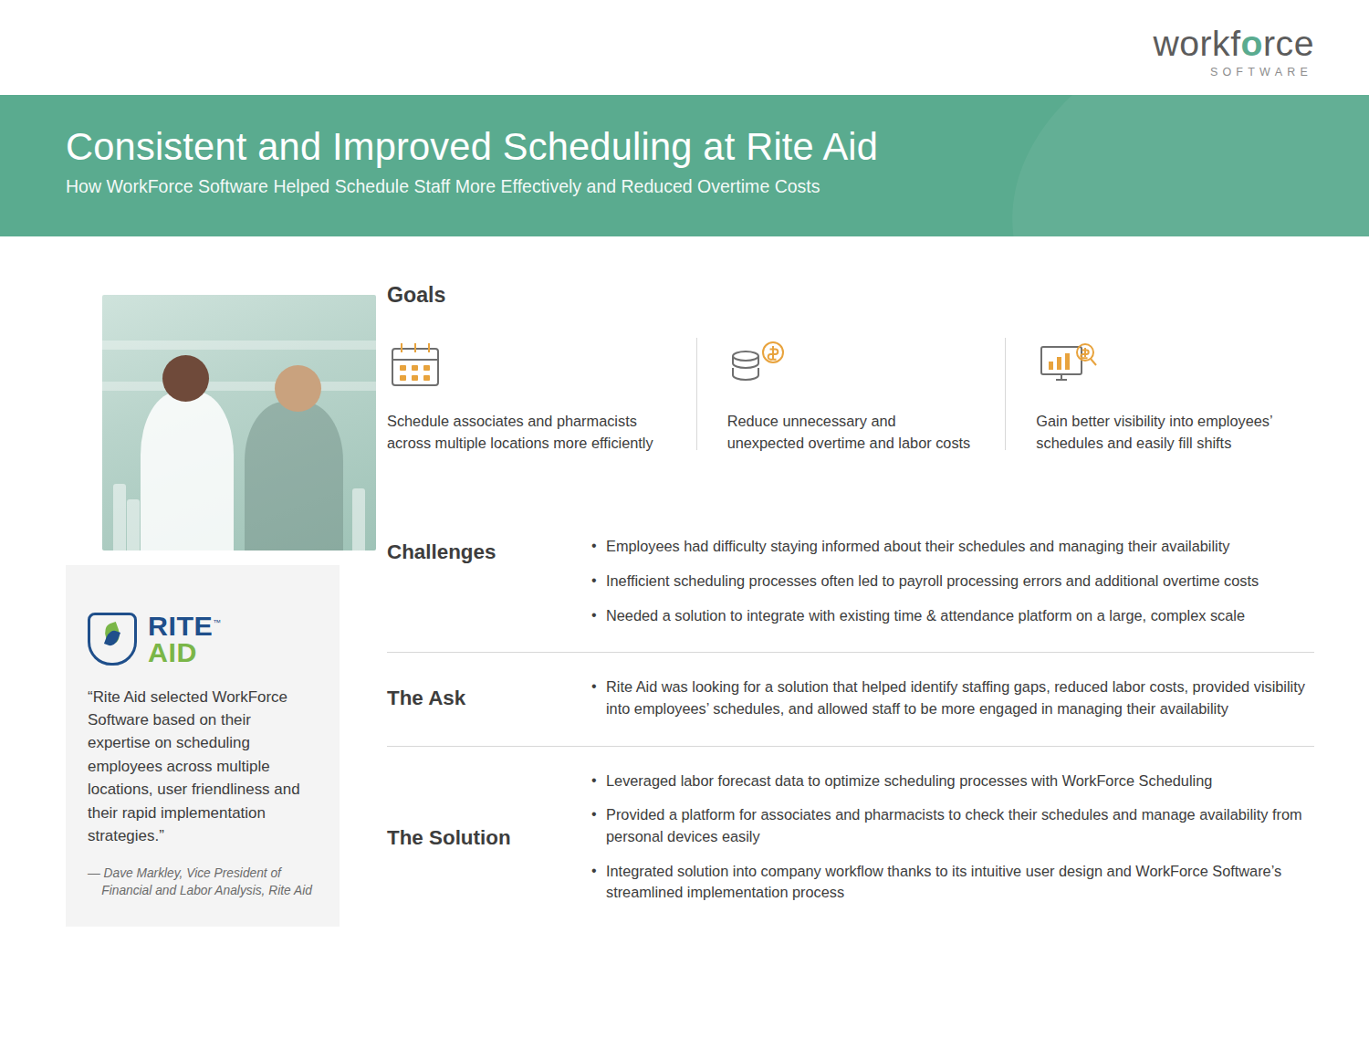workforce SOFTWARE
Consistent and Improved Scheduling at Rite Aid
How WorkForce Software Helped Schedule Staff More Effectively and Reduced Overtime Costs
Pharmacist assisting a customer.
RITE™ AID
“Rite Aid selected WorkForce Software based on their expertise on scheduling employees across multiple locations, user friendliness and their rapid implementation strategies.”
— Dave Markley, Vice President of
Financial and Labor Analysis, Rite Aid
Goals
Schedule associates and pharmacists across multiple locations more efficiently
Reduce unnecessary and unexpected overtime and labor costs
Gain better visibility into employees’ schedules and easily fill shifts
Challenges
Employees had difficulty staying informed about their schedules and managing their availability
Inefficient scheduling processes often led to payroll processing errors and additional overtime costs
Needed a solution to integrate with existing time & attendance platform on a large, complex scale
The Ask
Rite Aid was looking for a solution that helped identify staffing gaps, reduced labor costs, provided visibility into employees’ schedules, and allowed staff to be more engaged in managing their availability
The Solution
Leveraged labor forecast data to optimize scheduling processes with WorkForce Scheduling
Provided a platform for associates and pharmacists to check their schedules and manage availability from personal devices easily
Integrated solution into company workflow thanks to its intuitive user design and WorkForce Software’s streamlined implementation process